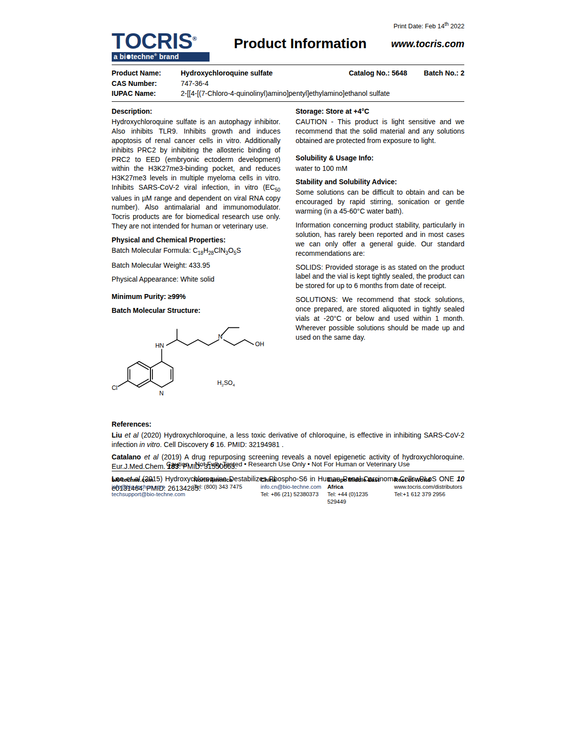Print Date: Feb 14th 2022
TOCRIS® a bi techne® brand
Product Information
www.tocris.com
Product Name: Hydroxychloroquine sulfate Catalog No.: 5648 Batch No.: 2
CAS Number: 747-36-4
IUPAC Name: 2-[[4-[(7-Chloro-4-quinolinyl)amino]pentyl]ethylamino]ethanol sulfate
Description:
Hydroxychloroquine sulfate is an autophagy inhibitor. Also inhibits TLR9. Inhibits growth and induces apoptosis of renal cancer cells in vitro. Additionally inhibits PRC2 by inhibiting the allosteric binding of PRC2 to EED (embryonic ectoderm development) within the H3K27me3-binding pocket, and reduces H3K27me3 levels in multiple myeloma cells in vitro. Inhibits SARS-CoV-2 viral infection, in vitro (EC50 values in µM range and dependent on viral RNA copy number). Also antimalarial and immunomodulator. Tocris products are for biomedical research use only. They are not intended for human or veterinary use.
Physical and Chemical Properties:
Batch Molecular Formula: C18H28ClN3O5S
Batch Molecular Weight: 433.95
Physical Appearance: White solid
Minimum Purity: ≥99%
Batch Molecular Structure:
Cl N HN N OH H2SO4
Storage: Store at +4°C
CAUTION - This product is light sensitive and we recommend that the solid material and any solutions obtained are protected from exposure to light.
Solubility & Usage Info:
water to 100 mM
Stability and Solubility Advice:
Some solutions can be difficult to obtain and can be encouraged by rapid stirring, sonication or gentle warming (in a 45-60°C water bath).
Information concerning product stability, particularly in solution, has rarely been reported and in most cases we can only offer a general guide. Our standard recommendations are:
SOLIDS: Provided storage is as stated on the product label and the vial is kept tightly sealed, the product can be stored for up to 6 months from date of receipt.
SOLUTIONS: We recommend that stock solutions, once prepared, are stored aliquoted in tightly sealed vials at -20°C or below and used within 1 month. Wherever possible solutions should be made up and used on the same day.
References:
Liu et al (2020) Hydroxychloroquine, a less toxic derivative of chloroquine, is effective in inhibiting SARS-CoV-2 infection in vitro. Cell Discovery 6 16. PMID: 32194981 .
Catalano et al (2019) A drug repurposing screening reveals a novel epigenetic activity of hydroxychloroquine. Eur.J.Med.Chem. 183. PMID: 31550663.
Lee et al (2015) Hydroxychloroquine Destabilizes Phospho-S6 in Human Renal Carcinoma Cells. PLoS ONE 10 e0131464. PMID: 26134285.
Caution - Not Fully Tested • Research Use Only • Not For Human or Veterinary Use
bio-techne.com info@bio-techne.com
techsupport@bio-techne.com
North America Tel: (800) 343 7475
China info.cn@bio-techne.com
Tel: +86 (21) 52380373
Europe Middle East Africa Tel: +44 (0)1235 529449
Rest of World www.tocris.com/distributors
Tel:+1 612 379 2956